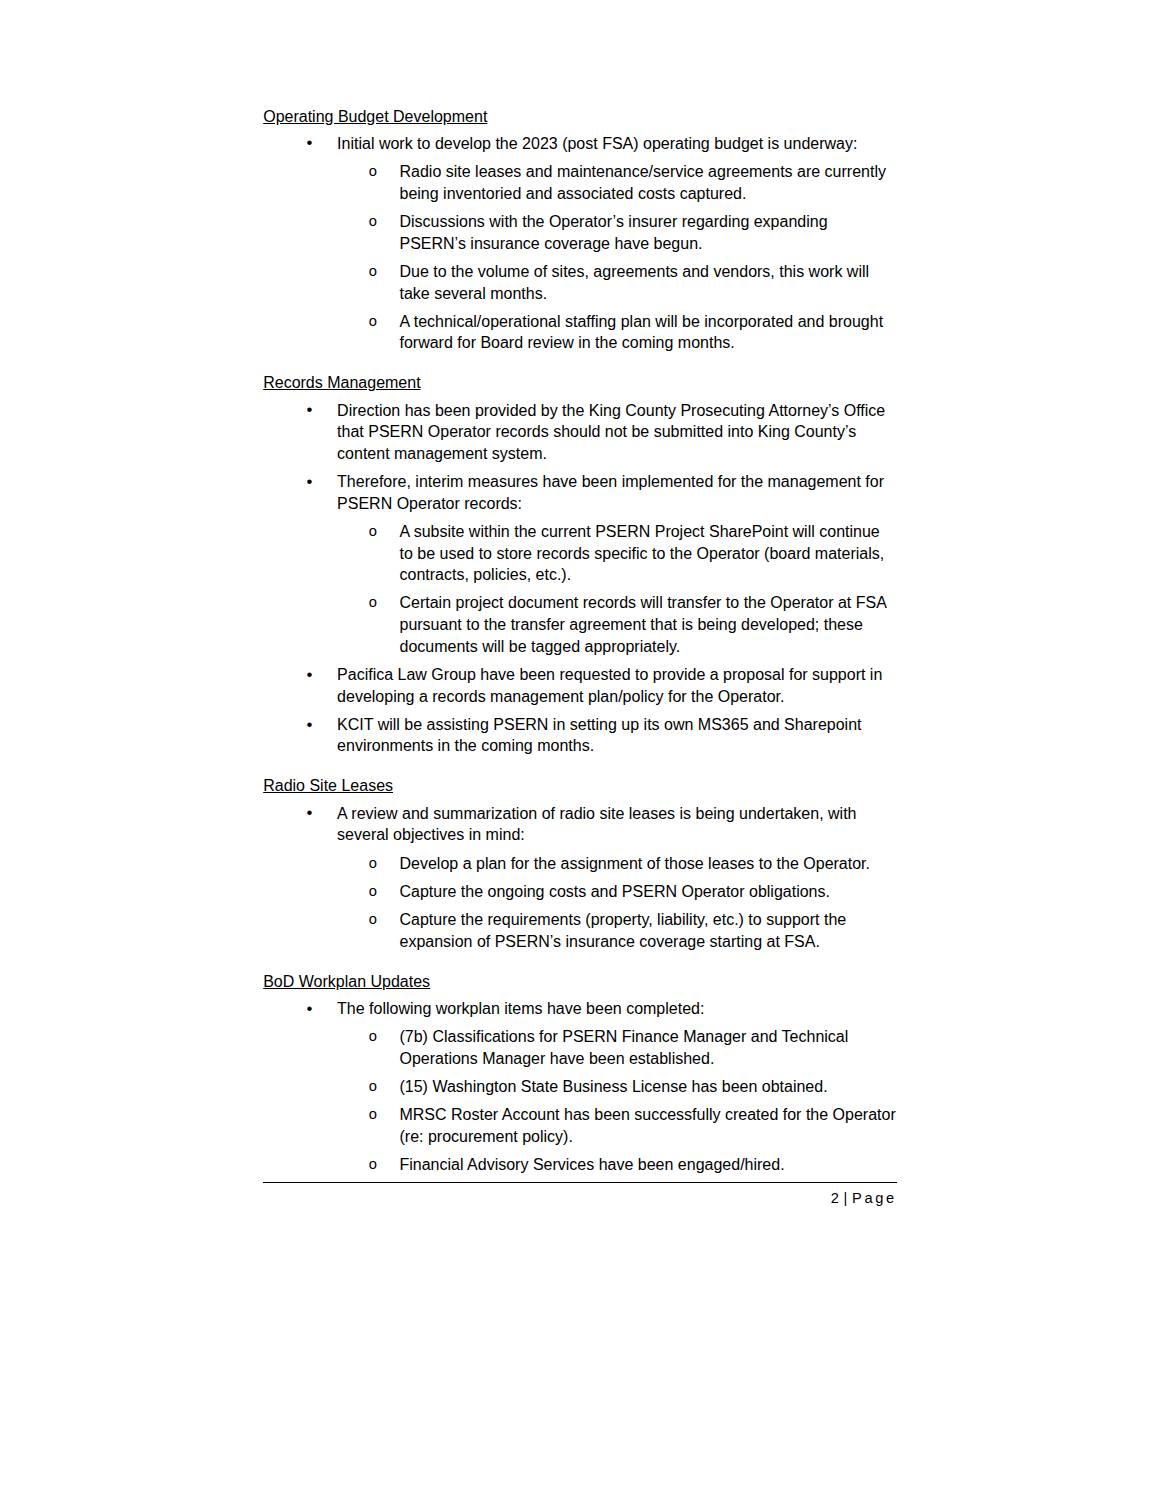Operating Budget Development
Initial work to develop the 2023 (post FSA) operating budget is underway:
Radio site leases and maintenance/service agreements are currently being inventoried and associated costs captured.
Discussions with the Operator’s insurer regarding expanding PSERN’s insurance coverage have begun.
Due to the volume of sites, agreements and vendors, this work will take several months.
A technical/operational staffing plan will be incorporated and brought forward for Board review in the coming months.
Records Management
Direction has been provided by the King County Prosecuting Attorney’s Office that PSERN Operator records should not be submitted into King County’s content management system.
Therefore, interim measures have been implemented for the management for PSERN Operator records:
A subsite within the current PSERN Project SharePoint will continue to be used to store records specific to the Operator (board materials, contracts, policies, etc.).
Certain project document records will transfer to the Operator at FSA pursuant to the transfer agreement that is being developed; these documents will be tagged appropriately.
Pacifica Law Group have been requested to provide a proposal for support in developing a records management plan/policy for the Operator.
KCIT will be assisting PSERN in setting up its own MS365 and Sharepoint environments in the coming months.
Radio Site Leases
A review and summarization of radio site leases is being undertaken, with several objectives in mind:
Develop a plan for the assignment of those leases to the Operator.
Capture the ongoing costs and PSERN Operator obligations.
Capture the requirements (property, liability, etc.) to support the expansion of PSERN’s insurance coverage starting at FSA.
BoD Workplan Updates
The following workplan items have been completed:
(7b) Classifications for PSERN Finance Manager and Technical Operations Manager have been established.
(15) Washington State Business License has been obtained.
MRSC Roster Account has been successfully created for the Operator (re: procurement policy).
Financial Advisory Services have been engaged/hired.
2 | Page